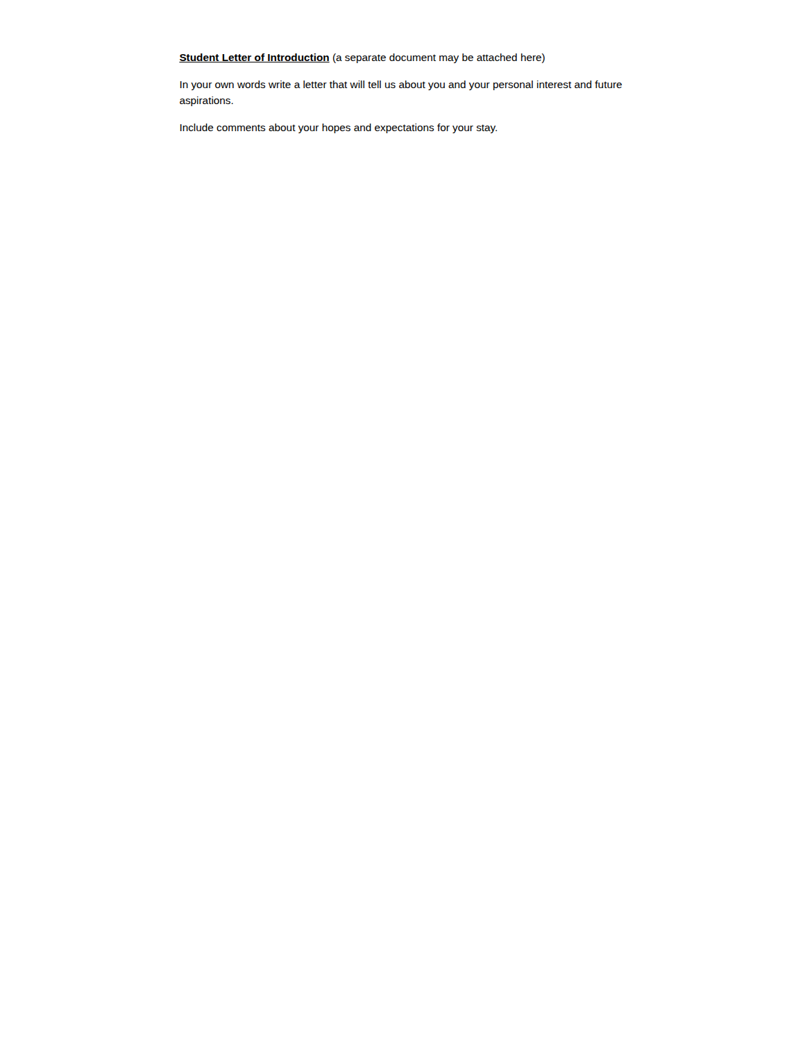Student Letter of Introduction (a separate document may be attached here)
In your own words write a letter that will tell us about you and your personal interest and future aspirations.
Include comments about your hopes and expectations for your stay.